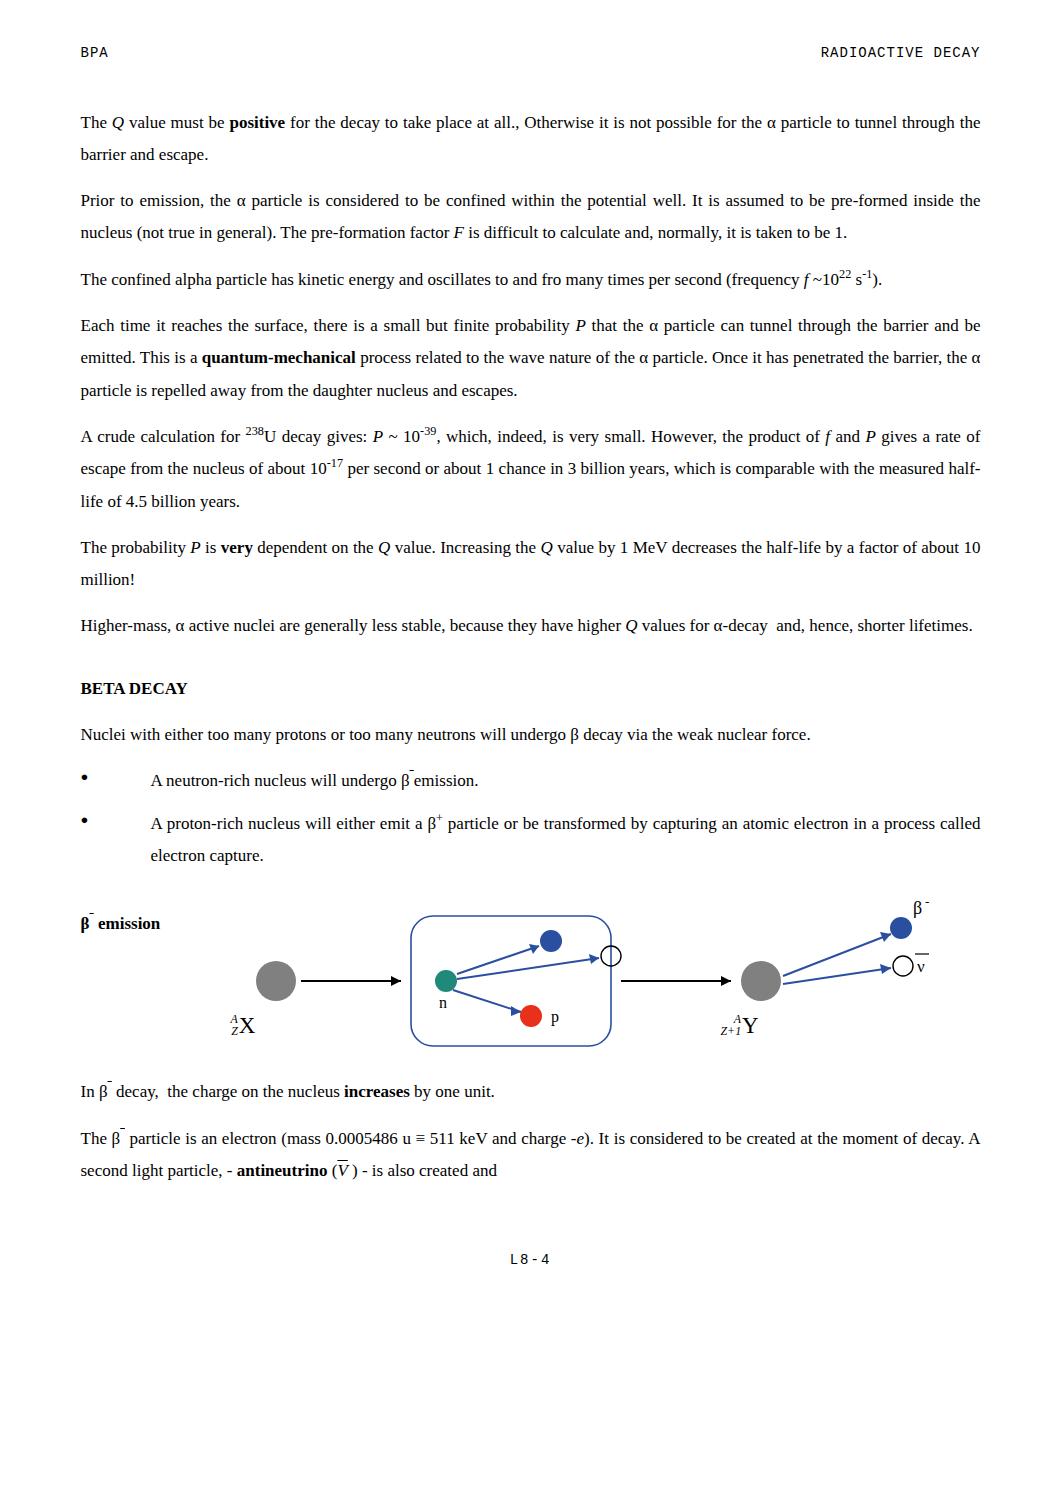BPA RADIOACTIVE DECAY
The Q value must be positive for the decay to take place at all., Otherwise it is not possible for the α particle to tunnel through the barrier and escape.
Prior to emission, the α particle is considered to be confined within the potential well. It is assumed to be pre-formed inside the nucleus (not true in general). The pre-formation factor F is difficult to calculate and, normally, it is taken to be 1.
The confined alpha particle has kinetic energy and oscillates to and fro many times per second (frequency f ~1022 s-1).
Each time it reaches the surface, there is a small but finite probability P that the α particle can tunnel through the barrier and be emitted. This is a quantum-mechanical process related to the wave nature of the α particle. Once it has penetrated the barrier, the α particle is repelled away from the daughter nucleus and escapes.
A crude calculation for 238U decay gives: P ~ 10-39, which, indeed, is very small. However, the product of f and P gives a rate of escape from the nucleus of about 10-17 per second or about 1 chance in 3 billion years, which is comparable with the measured half-life of 4.5 billion years.
The probability P is very dependent on the Q value. Increasing the Q value by 1 MeV decreases the half-life by a factor of about 10 million!
Higher-mass, α active nuclei are generally less stable, because they have higher Q values for α-decay and, hence, shorter lifetimes.
BETA DECAY
Nuclei with either too many protons or too many neutrons will undergo β decay via the weak nuclear force.
A neutron-rich nucleus will undergo β emission.
A proton-rich nucleus will either emit a β+ particle or be transformed by capturing an atomic electron in a process called electron capture.
β emission
n p β - ν
AZ X
AZ+1 Y
In β decay, the charge on the nucleus increases by one unit.
The β particle is an electron (mass 0.0005486 u ≡ 511 keV and charge -e). It is considered to be created at the moment of decay. A second light particle, - antineutrino (V ) - is also created and
L8-4